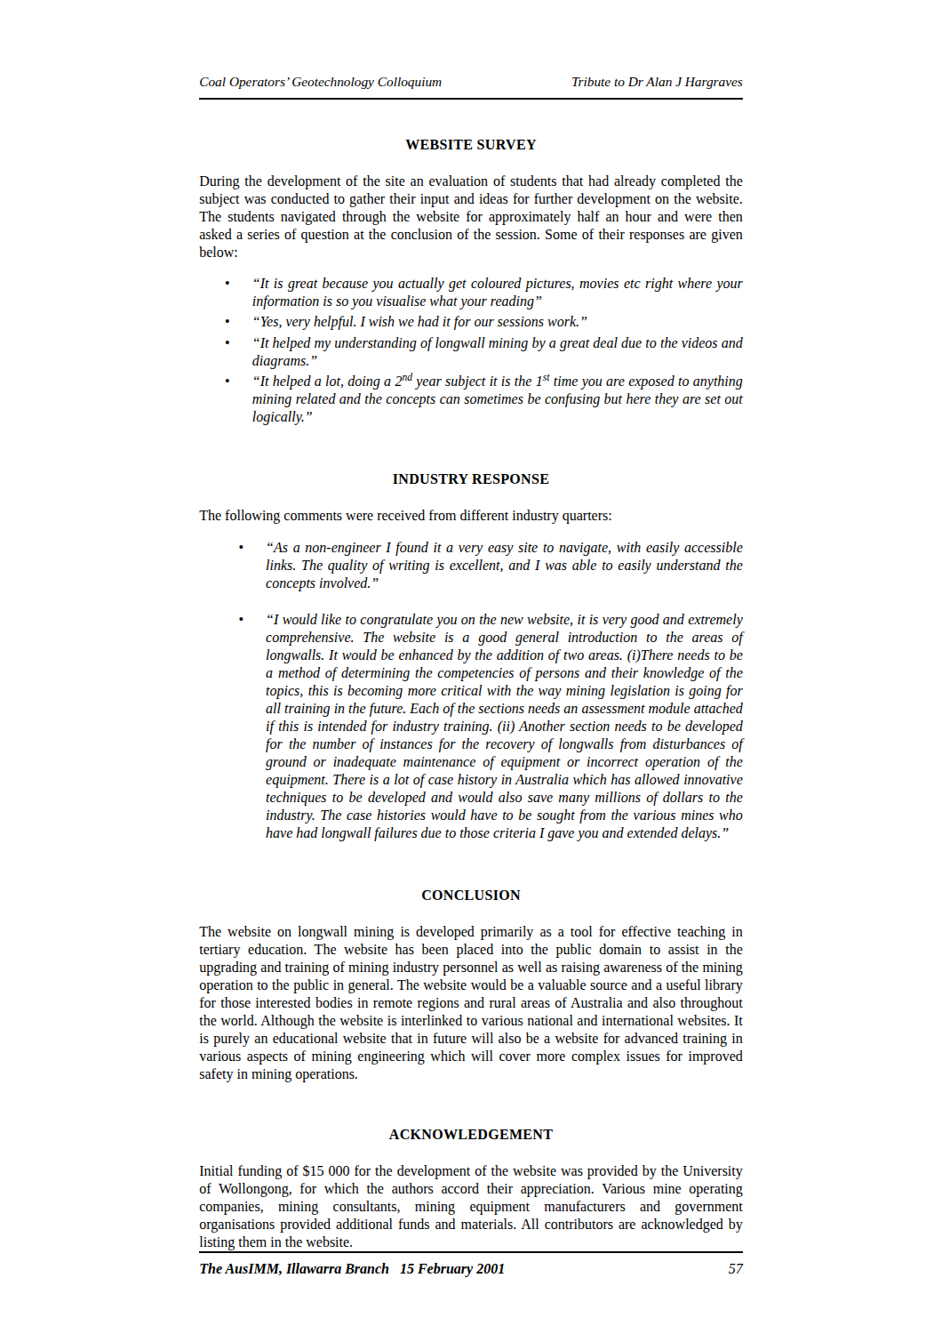Coal Operators’ Geotechnology Colloquium
Tribute to Dr Alan J Hargraves
WEBSITE SURVEY
During the development of the site an evaluation of students that had already completed the subject was conducted to gather their input and ideas for further development on the website. The students navigated through the website for approximately half an hour and were then asked a series of question at the conclusion of the session. Some of their responses are given below:
“It is great because you actually get coloured pictures, movies etc right where your information is so you visualise what your reading”
“Yes, very helpful. I wish we had it for our sessions work.”
“It helped my understanding of longwall mining by a great deal due to the videos and diagrams.”
“It helped a lot, doing a 2nd year subject it is the 1st time you are exposed to anything mining related and the concepts can sometimes be confusing but here they are set out logically.”
INDUSTRY RESPONSE
The following comments were received from different industry quarters:
“As a non-engineer I found it a very easy site to navigate, with easily accessible links. The quality of writing is excellent, and I was able to easily understand the concepts involved.”
“I would like to congratulate you on the new website, it is very good and extremely comprehensive. The website is a good general introduction to the areas of longwalls. It would be enhanced by the addition of two areas. (i)There needs to be a method of determining the competencies of persons and their knowledge of the topics, this is becoming more critical with the way mining legislation is going for all training in the future. Each of the sections needs an assessment module attached if this is intended for industry training. (ii) Another section needs to be developed for the number of instances for the recovery of longwalls from disturbances of ground or inadequate maintenance of equipment or incorrect operation of the equipment. There is a lot of case history in Australia which has allowed innovative techniques to be developed and would also save many millions of dollars to the industry. The case histories would have to be sought from the various mines who have had longwall failures due to those criteria I gave you and extended delays.”
CONCLUSION
The website on longwall mining is developed primarily as a tool for effective teaching in tertiary education. The website has been placed into the public domain to assist in the upgrading and training of mining industry personnel as well as raising awareness of the mining operation to the public in general. The website would be a valuable source and a useful library for those interested bodies in remote regions and rural areas of Australia and also throughout the world. Although the website is interlinked to various national and international websites. It is purely an educational website that in future will also be a website for advanced training in various aspects of mining engineering which will cover more complex issues for improved safety in mining operations.
ACKNOWLEDGEMENT
Initial funding of $15 000 for the development of the website was provided by the University of Wollongong, for which the authors accord their appreciation. Various mine operating companies, mining consultants, mining equipment manufacturers and government organisations provided additional funds and materials. All contributors are acknowledged by listing them in the website.
The AusIMM, Illawarra Branch 15 February 2001
57